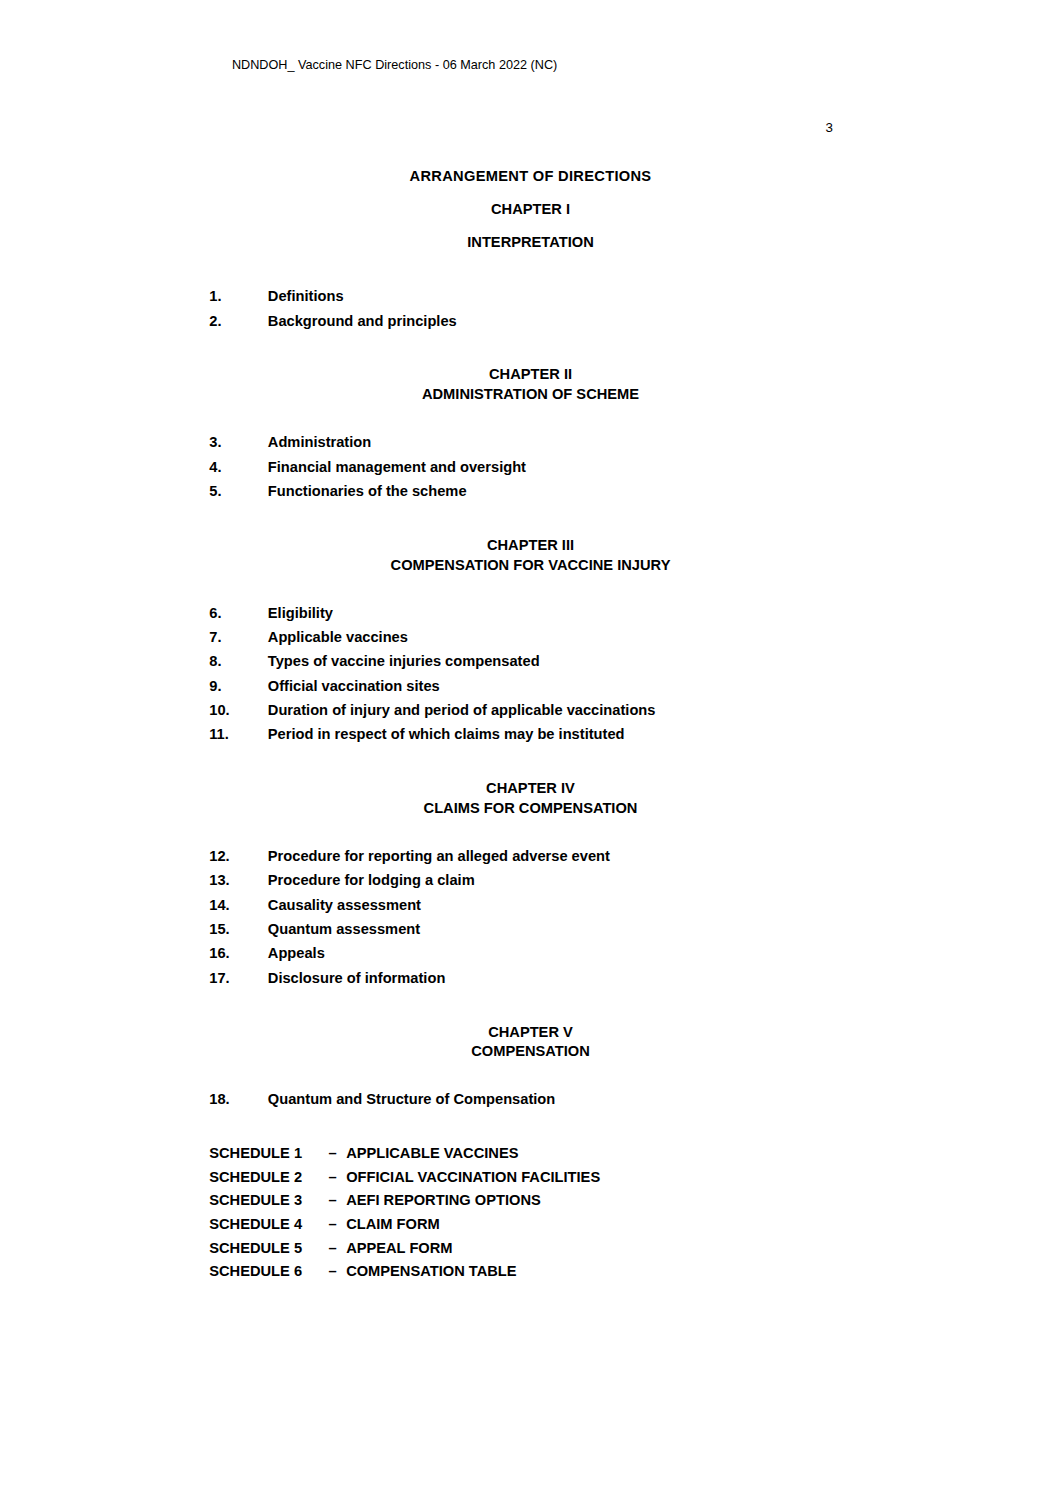NDNDOH_ Vaccine NFC Directions - 06 March 2022 (NC)
3
ARRANGEMENT OF DIRECTIONS
CHAPTER I
INTERPRETATION
1. Definitions
2. Background and principles
CHAPTER II ADMINISTRATION OF SCHEME
3. Administration
4. Financial management and oversight
5. Functionaries of the scheme
CHAPTER III COMPENSATION FOR VACCINE INJURY
6. Eligibility
7. Applicable vaccines
8. Types of vaccine injuries compensated
9. Official vaccination sites
10. Duration of injury and period of applicable vaccinations
11. Period in respect of which claims may be instituted
CHAPTER IV CLAIMS FOR COMPENSATION
12. Procedure for reporting an alleged adverse event
13. Procedure for lodging a claim
14. Causality assessment
15. Quantum assessment
16. Appeals
17. Disclosure of information
CHAPTER V COMPENSATION
18. Quantum and Structure of Compensation
| SCHEDULE 1 | – | APPLICABLE VACCINES |
| SCHEDULE 2 | – | OFFICIAL VACCINATION FACILITIES |
| SCHEDULE 3 | – | AEFI REPORTING OPTIONS |
| SCHEDULE 4 | – | CLAIM FORM |
| SCHEDULE 5 | – | APPEAL FORM |
| SCHEDULE 6 | – | COMPENSATION TABLE |